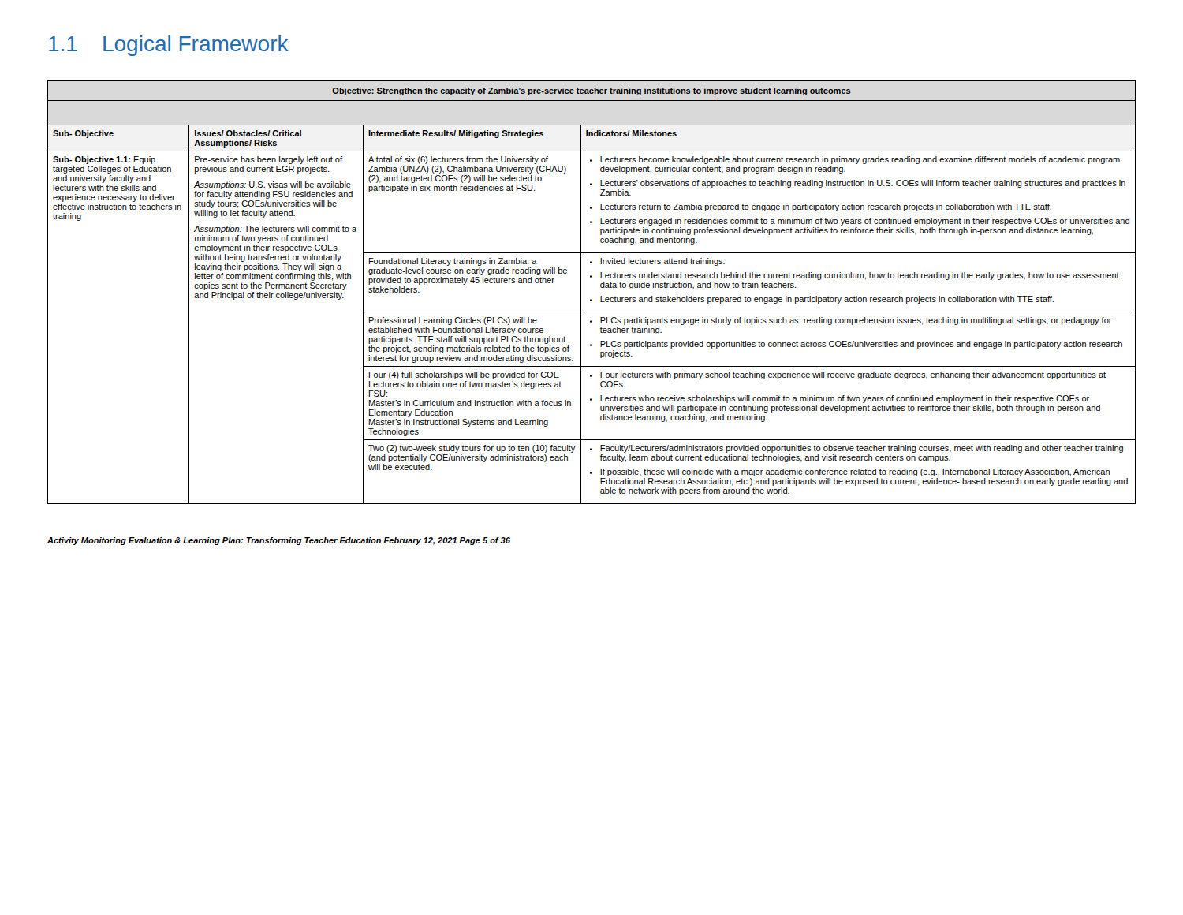1.1 Logical Framework
| Objective: Strengthen the capacity of Zambia’s pre-service teacher training institutions to improve student learning outcomes |
| Sub- Objective | Issues/ Obstacles/ Critical Assumptions/ Risks | Intermediate Results/ Mitigating Strategies | Indicators/ Milestones |
| Sub- Objective 1.1: Equip targeted Colleges of Education and university faculty and lecturers with the skills and experience necessary to deliver effective instruction to teachers in training | Pre-service has been largely left out of previous and current EGR projects. Assumptions: U.S. visas will be available for faculty attending FSU residencies and study tours; COEs/universities will be willing to let faculty attend. Assumption: The lecturers will commit to a minimum of two years of continued employment in their respective COEs without being transferred or voluntarily leaving their positions. They will sign a letter of commitment confirming this, with copies sent to the Permanent Secretary and Principal of their college/university. | A total of six (6) lecturers from the University of Zambia (UNZA) (2), Chalimbana University (CHAU) (2), and targeted COEs (2) will be selected to participate in six-month residencies at FSU. | Lecturers become knowledgeable about current research in primary grades reading and examine different models of academic program development, curricular content, and program design in reading. Lecturers’ observations of approaches to teaching reading instruction in U.S. COEs will inform teacher training structures and practices in Zambia. Lecturers return to Zambia prepared to engage in participatory action research projects in collaboration with TTE staff. Lecturers engaged in residencies commit to a minimum of two years of continued employment in their respective COEs or universities and participate in continuing professional development activities to reinforce their skills, both through in-person and distance learning, coaching, and mentoring. |
| Foundational Literacy trainings in Zambia: a graduate-level course on early grade reading will be provided to approximately 45 lecturers and other stakeholders. | Invited lecturers attend trainings. Lecturers understand research behind the current reading curriculum, how to teach reading in the early grades, how to use assessment data to guide instruction, and how to train teachers. Lecturers and stakeholders prepared to engage in participatory action research projects in collaboration with TTE staff. |
| Professional Learning Circles (PLCs) will be established with Foundational Literacy course participants. TTE staff will support PLCs throughout the project, sending materials related to the topics of interest for group review and moderating discussions. | PLCs participants engage in study of topics such as: reading comprehension issues, teaching in multilingual settings, or pedagogy for teacher training. PLCs participants provided opportunities to connect across COEs/universities and provinces and engage in participatory action research projects. |
| Four (4) full scholarships will be provided for COE Lecturers to obtain one of two master’s degrees at FSU: Master’s in Curriculum and Instruction with a focus in Elementary Education Master’s in Instructional Systems and Learning Technologies | Four lecturers with primary school teaching experience will receive graduate degrees, enhancing their advancement opportunities at COEs. Lecturers who receive scholarships will commit to a minimum of two years of continued employment in their respective COEs or universities and will participate in continuing professional development activities to reinforce their skills, both through in-person and distance learning, coaching, and mentoring. |
| Two (2) two-week study tours for up to ten (10) faculty (and potentially COE/university administrators) each will be executed. | Faculty/Lecturers/administrators provided opportunities to observe teacher training courses, meet with reading and other teacher training faculty, learn about current educational technologies, and visit research centers on campus. If possible, these will coincide with a major academic conference related to reading (e.g., International Literacy Association, American Educational Research Association, etc.) and participants will be exposed to current, evidence- based research on early grade reading and able to network with peers from around the world. |
Activity Monitoring Evaluation & Learning Plan: Transforming Teacher Education February 12, 2021 Page 5 of 36